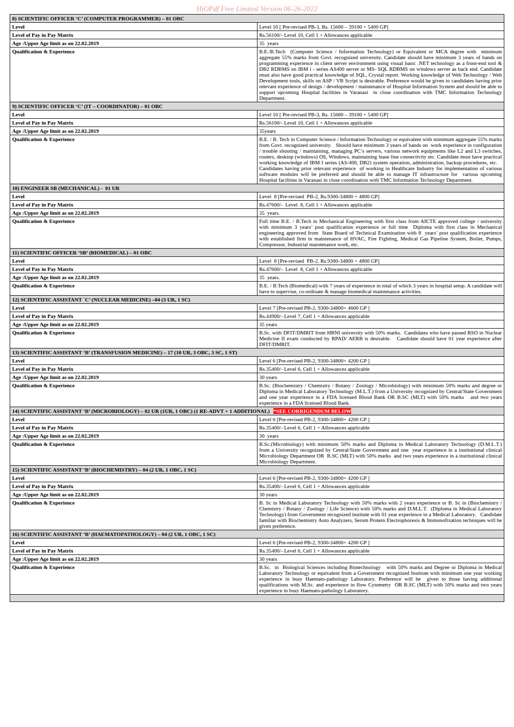HiOPdf Free Limited Version 06-26-2022
| 8) SCIENTIFIC OFFICER ‘C’ (COMPUTER PROGRAMMER) – 01 OBC |
| Level | Level 10 [ Pre-revised PB-3, Rs. 15600 – 39100 + 5400 GP] |
| Level of Pay in Pay Matrix | Rs.56100/- Level 10, Cell 1 + Allowances applicable |
| Age :Upper Age limit as on 22.02.2019 | 35 years |
| Qualification & Experience | B.E./B.Tech (Computer Science / Information Technology) or Equivalent or MCA degree with minimum aggregate 55% marks from Govt. recognized university. Candidate should have minimum 3 years of hands on programming experience in client server environment using visual basic .NET technology as a front-end tool & DB2 RDBMS on IBM i - series AS400 server or MS- SQL RDBMS on windows server as back end. Candidate must also have good practical knowledge of SQL, Crystal report. Working knowledge of Web Technology / Web Development tools, skills on ASP / VB Script is desirable. Preference would be given to candidates having prior relevant experience of design / development / maintenance of Hospital Information System and should be able to support upcoming Hospital facilities in Varanasi in close coordination with TMC Information Technology Department. |
| 9) SCIENTIFIC OFFICER ‘C’ (IT – COORDINATOR) – 01 OBC |
| Level | Level 10 [ Pre-revised PB-3, Rs. 15600 – 39100 + 5400 GP] |
| Level of Pay in Pay Matrix | Rs.56100/- Level 10, Cell 1 + Allowances applicable |
| Age :Upper Age limit as on 22.02.2019 | 35years |
| Qualification & Experience | B.E. / B. Tech in Computer Science / Information Technology or equivalent with minimum aggregate 55% marks from Govt. recognized university. Should have minimum 3 years of hands on work experience in configuration / trouble shooting / maintaining, managing PC’s servers, various network equipments like L2 and L3 switches, routers, desktop (windows) OS, Windows, maintaining lease line connectivity etc. Candidate must have practical working knowledge of IBM I series (AS/400, DB2) system operation, administration, backup procedures, etc. Candidates having prior relevant experience of working in Healthcare Industry for implementation of various software modules will be preferred and should be able to manage IT infrastructure for various upcoming Hospital facilities in Varanasi in close coordination with TMC Information Technology Department. |
| 10) ENGINEER SB (MECHANICAL) - 01 UR |
| Level | Level 8 [Pre-revised PB-2, Rs.9300-34800 + 4800 GP] |
| Level of Pay in Pay Matrix | Rs.47600/- Level 8, Cell 1 + Allowances applicable |
| Age :Upper Age limit as on 22.02.2019 | 35 years. |
| Qualification & Experience | Full time B.E. / B.Tech in Mechanical Engineering with first class from AICTE approved college / university with minimum 3 years’ post qualification experience or full time Diploma with first class in Mechanical engineering approved from State Board of Technical Examination with 8 years’ post qualification experience with established firm in maintenance of HVAC, Fire Fighting, Medical Gas Pipeline System, Boiler, Pumps, Compressor, Industrial maintenance work, etc. |
| 11) SCIENTIFIC OFFICER ‘SB’ (BIOMEDICAL) – 01 OBC |
| Level | Level 8 [Pre-revised PB-2, Rs.9300-34800 + 4800 GP] |
| Level of Pay in Pay Matrix | Rs.47600/- Level 8, Cell 1 + Allowances applicable |
| Age :Upper Age limit as on 22.02.2019 | 35 years. |
| Qualification & Experience | B.E. / B.Tech (Biomedical) with 7 years of experience in total of which 3 years in hospital setup. A candidate will have to supervise, co-ordinate & manage biomedical maintenance activities. |
| 12) SCIENTIFIC ASSISTANT `C’ (NUCLEAR MEDICINE) –04 (3 UR, 1 SC) |
| Level | Level 7 [Pre-revised PB-2, 9300-34800+ 4600 GP ] |
| Level of Pay in Pay Matrix | Rs.44900/- Level 7, Cell 1 + Allowances applicable |
| Age :Upper Age limit as on 22.02.2019 | 35 years |
| Qualification & Experience | B.Sc. with DFIT/DMRIT from HBNI university with 50% marks. Candidates who have passed RSO in Nuclear Medicine II exam conducted by RPAD/ AERB is desirable. Candidate should have 01 year experience after DFIT/DMRIT. |
| 13) SCIENTIFIC ASSISTANT ‘B’ (TRANSFUSION MEDICINE) – 17 (10 UR, 3 OBC, 3 SC, 1 ST) |
| Level | Level 6 [Pre-revised PB-2, 9300-34800+ 4200 GP ] |
| Level of Pay in Pay Matrix | Rs.35400/- Level 6, Cell 1 + Allowances applicable |
| Age :Upper Age limit as on 22.02.2019 | 30 years |
| Qualification & Experience | B.Sc. (Biochemistry / Chemistry / Botany / Zoology / Microbiology) with minimum 50% marks and degree or Diploma in Medical Laboratory Technology (M.L.T.) from a University recognized by Central/State Government and one year experience in a FDA licensed Blood Bank OR B.SC (MLT) with 50% marks and two years experience in a FDA licensed Blood Bank. |
| 14) SCIENTIFIC ASSISTANT ‘B’ (MICROBIOLOGY) – 02 UR (1UR, 1 OBC) (1 RE-ADVT + 1 ADDITIONAL) *SEE CORRIGENDUM BELOW |
| Level | Level 6 [Pre-revised PB-2, 9300-34800+ 4200 GP ] |
| Level of Pay in Pay Matrix | Rs.35400/- Level 6, Cell 1 + Allowances applicable |
| Age :Upper Age limit as on 22.02.2019 | 30 years |
| Qualification & Experience | B.Sc.(Microbiology) with minimum 50% marks and Diploma in Medical Laboratory Technology (D.M.L.T.) from a University recognized by Central/State Government and one year experience in a institutional clinical Microbiology Department OR B.SC (MLT) with 50% marks and two years experience in a institutional clinical Microbiology Department. |
| 15) SCIENTIFIC ASSISTANT ‘B’ (BIOCHEMISTRY) – 04 (2 UR, 1 OBC, 1 SC) |
| Level | Level 6 [Pre-revised PB-2, 9300-34800+ 4200 GP ] |
| Level of Pay in Pay Matrix | Rs.35400/- Level 6, Cell 1 + Allowances applicable |
| Age :Upper Age limit as on 22.02.2019 | 30 years |
| Qualification & Experience | B. Sc in Medical Laboratory Technology with 50% marks with 2 years experience or B. Sc in (Biochemistry / Chemistry / Botany / Zoology / Life Science) with 50% marks and D.M.L.T. (Diploma in Medical Laboratory Technology) from Government recognized institute with 01 year experience in a Medical Laboratory. Candidate familiar with Biochemistry Auto Analyzers, Serum Protein Electrophoresis & Immunofixation techniques will be given preference. |
| 16) SCIENTIFIC ASSISTANT ‘B’ (HAEMATOPATHOLOGY) – 04 (2 UR, 1 OBC, 1 SC) |
| Level | Level 6 [Pre-revised PB-2, 9300-34800+ 4200 GP ] |
| Level of Pay in Pay Matrix | Rs.35400/- Level 6, Cell 1 + Allowances applicable |
| Age :Upper Age limit as on 22.02.2019 | 30 years |
| Qualification & Experience | B.Sc. in Biological Sciences including Biotechnology with 50% marks and Degree or Diploma in Medical Laboratory Technology or equivalent from a Government recognized Institute with minimum one year working experience in busy Haemato-pathology Laboratory. Preference will be given to those having additional qualifications with M.Sc. and experience in flow Cytometry OR B.SC (MLT) with 50% marks and two years experience in busy Haemato-pathology Laboratory. |